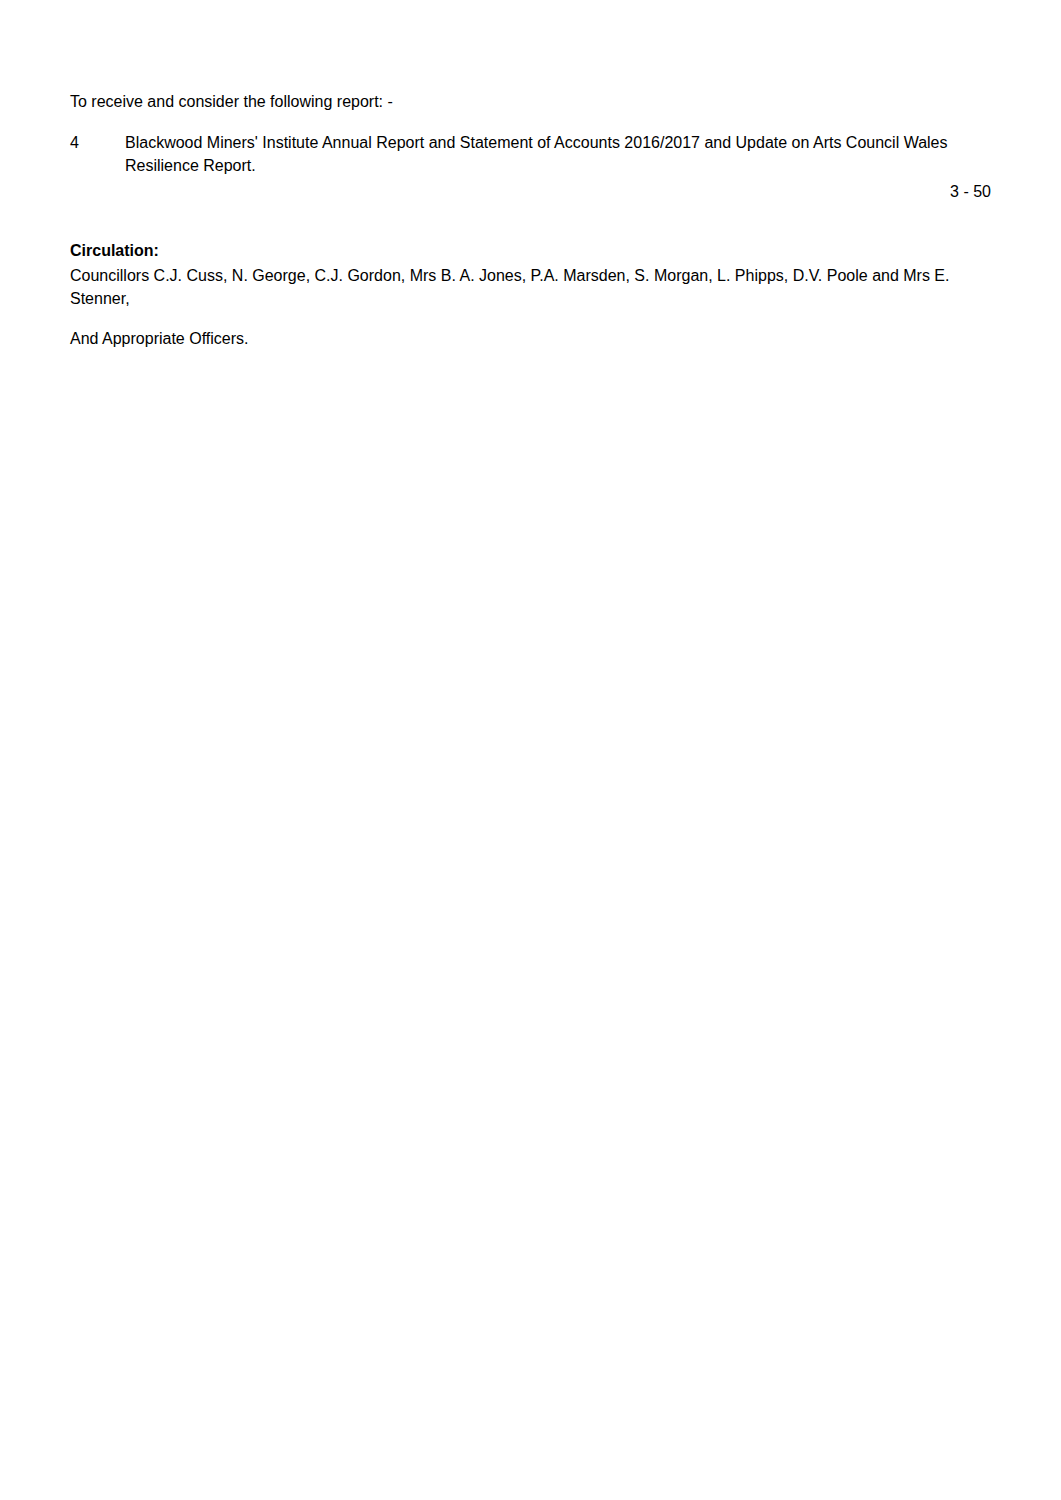To receive and consider the following report: -
4
Blackwood Miners' Institute Annual Report and Statement of Accounts 2016/2017 and Update on Arts Council Wales Resilience Report.
3 - 50
Circulation:
Councillors C.J. Cuss, N. George, C.J. Gordon, Mrs B. A. Jones, P.A. Marsden, S. Morgan, L. Phipps, D.V. Poole and Mrs E. Stenner,
And Appropriate Officers.